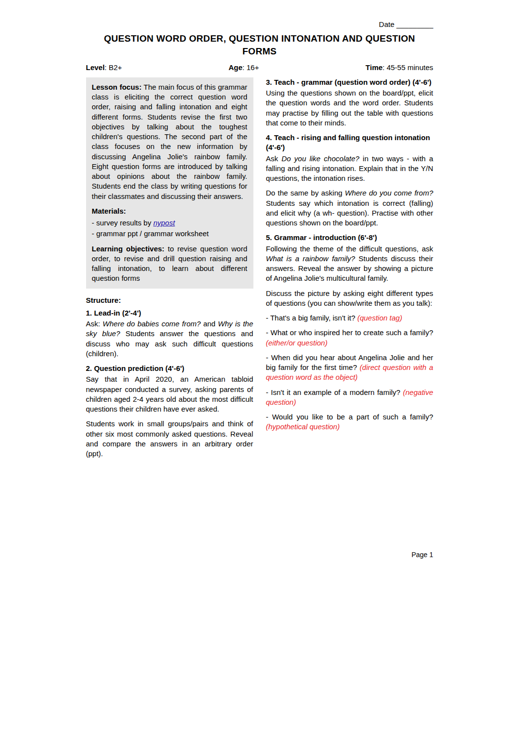Date _________
QUESTION WORD ORDER, QUESTION INTONATION AND QUESTION FORMS
Level: B2+ Age: 16+ Time: 45-55 minutes
Lesson focus: The main focus of this grammar class is eliciting the correct question word order, raising and falling intonation and eight different forms. Students revise the first two objectives by talking about the toughest children's questions. The second part of the class focuses on the new information by discussing Angelina Jolie's rainbow family. Eight question forms are introduced by talking about opinions about the rainbow family. Students end the class by writing questions for their classmates and discussing their answers.
Materials:
- survey results by nypost
- grammar ppt / grammar worksheet
Learning objectives: to revise question word order, to revise and drill question raising and falling intonation, to learn about different question forms
Structure:
1. Lead-in (2'-4')
Ask: Where do babies come from? and Why is the sky blue? Students answer the questions and discuss who may ask such difficult questions (children).
2. Question prediction (4'-6')
Say that in April 2020, an American tabloid newspaper conducted a survey, asking parents of children aged 2-4 years old about the most difficult questions their children have ever asked.
Students work in small groups/pairs and think of other six most commonly asked questions. Reveal and compare the answers in an arbitrary order (ppt).
3. Teach - grammar (question word order) (4'-6')
Using the questions shown on the board/ppt, elicit the question words and the word order. Students may practise by filling out the table with questions that come to their minds.
4. Teach - rising and falling question intonation (4'-6')
Ask Do you like chocolate? in two ways - with a falling and rising intonation. Explain that in the Y/N questions, the intonation rises.
Do the same by asking Where do you come from? Students say which intonation is correct (falling) and elicit why (a wh- question). Practise with other questions shown on the board/ppt.
5. Grammar - introduction (6'-8')
Following the theme of the difficult questions, ask What is a rainbow family? Students discuss their answers. Reveal the answer by showing a picture of Angelina Jolie's multicultural family.
Discuss the picture by asking eight different types of questions (you can show/write them as you talk):
- That's a big family, isn't it? (question tag)
- What or who inspired her to create such a family? (either/or question)
- When did you hear about Angelina Jolie and her big family for the first time? (direct question with a question word as the object)
- Isn't it an example of a modern family? (negative question)
- Would you like to be a part of such a family? (hypothetical question)
Page 1